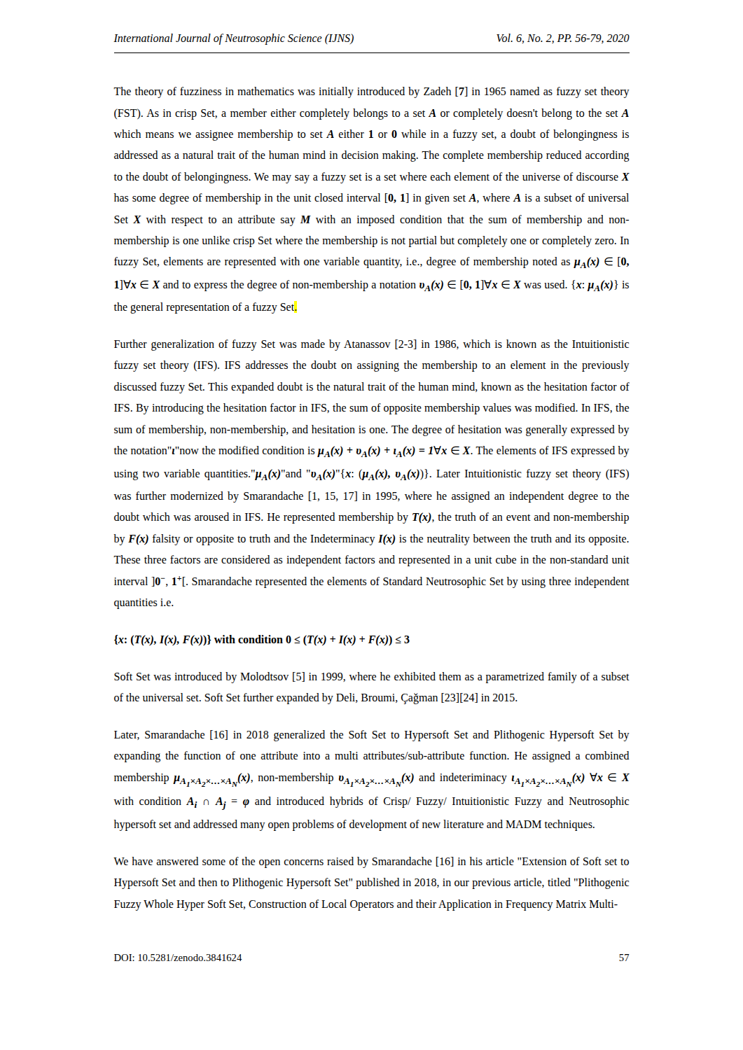International Journal of Neutrosophic Science (IJNS) Vol. 6, No. 2, PP. 56-79, 2020
The theory of fuzziness in mathematics was initially introduced by Zadeh [7] in 1965 named as fuzzy set theory (FST). As in crisp Set, a member either completely belongs to a set A or completely doesn't belong to the set A which means we assignee membership to set A either 1 or 0 while in a fuzzy set, a doubt of belongingness is addressed as a natural trait of the human mind in decision making. The complete membership reduced according to the doubt of belongingness. We may say a fuzzy set is a set where each element of the universe of discourse X has some degree of membership in the unit closed interval [0, 1] in given set A, where A is a subset of universal Set X with respect to an attribute say M with an imposed condition that the sum of membership and non-membership is one unlike crisp Set where the membership is not partial but completely one or completely zero. In fuzzy Set, elements are represented with one variable quantity, i.e., degree of membership noted as μA(x) ∈ [0, 1]∀x ∈ X and to express the degree of non-membership a notation υA(x) ∈ [0, 1]∀x ∈ X was used. {x: μA(x)} is the general representation of a fuzzy Set.
Further generalization of fuzzy Set was made by Atanassov [2-3] in 1986, which is known as the Intuitionistic fuzzy set theory (IFS). IFS addresses the doubt on assigning the membership to an element in the previously discussed fuzzy Set. This expanded doubt is the natural trait of the human mind, known as the hesitation factor of IFS. By introducing the hesitation factor in IFS, the sum of opposite membership values was modified. In IFS, the sum of membership, non-membership, and hesitation is one. The degree of hesitation was generally expressed by the notation"ι"now the modified condition is μA(x) + υA(x) + ιA(x) = 1∀x ∈ X. The elements of IFS expressed by using two variable quantities."μA(x)"and "υA(x)"{x: (μA(x), υA(x))}. Later Intuitionistic fuzzy set theory (IFS) was further modernized by Smarandache [1, 15, 17] in 1995, where he assigned an independent degree to the doubt which was aroused in IFS. He represented membership by T(x), the truth of an event and non-membership by F(x) falsity or opposite to truth and the Indeterminacy I(x) is the neutrality between the truth and its opposite. These three factors are considered as independent factors and represented in a unit cube in the non-standard unit interval ]0−, 1+[. Smarandache represented the elements of Standard Neutrosophic Set by using three independent quantities i.e.
{x: (T(x), I(x), F(x))} with condition 0 ≤ (T(x) + I(x) + F(x)) ≤ 3
Soft Set was introduced by Molodtsov [5] in 1999, where he exhibited them as a parametrized family of a subset of the universal set. Soft Set further expanded by Deli, Broumi, Çağman [23][24] in 2015.
Later, Smarandache [16] in 2018 generalized the Soft Set to Hypersoft Set and Plithogenic Hypersoft Set by expanding the function of one attribute into a multi attributes/sub-attribute function. He assigned a combined membership μA1×A2×…×AN(x), non-membership υA1×A2×…×AN(x) and indeteriminacy ιA1×A2×…×AN(x) ∀x ∈ X with condition Ai ∩ Aj = φ and introduced hybrids of Crisp/ Fuzzy/ Intuitionistic Fuzzy and Neutrosophic hypersoft set and addressed many open problems of development of new literature and MADM techniques.
We have answered some of the open concerns raised by Smarandache [16] in his article "Extension of Soft set to Hypersoft Set and then to Plithogenic Hypersoft Set" published in 2018, in our previous article, titled "Plithogenic Fuzzy Whole Hyper Soft Set, Construction of Local Operators and their Application in Frequency Matrix Multi-
DOI: 10.5281/zenodo.3841624 57